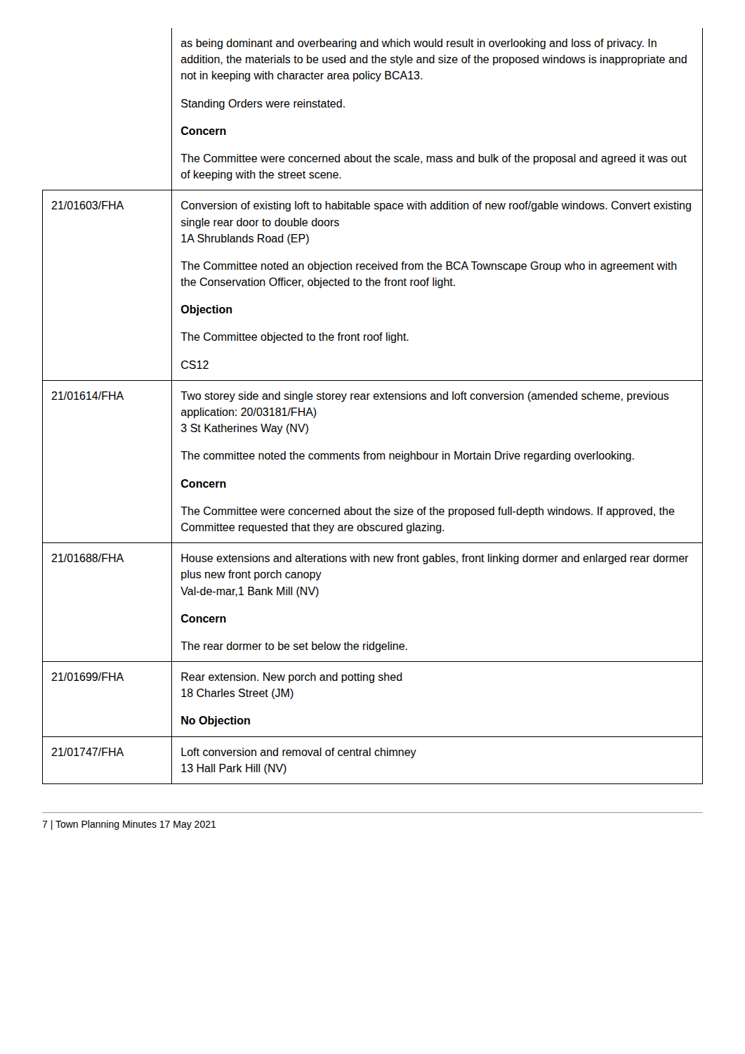| | as being dominant and overbearing and which would result in overlooking and loss of privacy. In addition, the materials to be used and the style and size of the proposed windows is inappropriate and not in keeping with character area policy BCA13. Standing Orders were reinstated. Concern The Committee were concerned about the scale, mass and bulk of the proposal and agreed it was out of keeping with the street scene. |
| 21/01603/FHA | Conversion of existing loft to habitable space with addition of new roof/gable windows. Convert existing single rear door to double doors 1A Shrublands Road (EP) The Committee noted an objection received from the BCA Townscape Group who in agreement with the Conservation Officer, objected to the front roof light. Objection The Committee objected to the front roof light. CS12 |
| 21/01614/FHA | Two storey side and single storey rear extensions and loft conversion (amended scheme, previous application: 20/03181/FHA) 3 St Katherines Way (NV) The committee noted the comments from neighbour in Mortain Drive regarding overlooking. Concern The Committee were concerned about the size of the proposed full-depth windows. If approved, the Committee requested that they are obscured glazing. |
| 21/01688/FHA | House extensions and alterations with new front gables, front linking dormer and enlarged rear dormer plus new front porch canopy Val-de-mar,1 Bank Mill (NV) Concern The rear dormer to be set below the ridgeline. |
| 21/01699/FHA | Rear extension. New porch and potting shed 18 Charles Street (JM) No Objection |
| 21/01747/FHA | Loft conversion and removal of central chimney 13 Hall Park Hill (NV) |
7 | Town Planning Minutes 17 May 2021